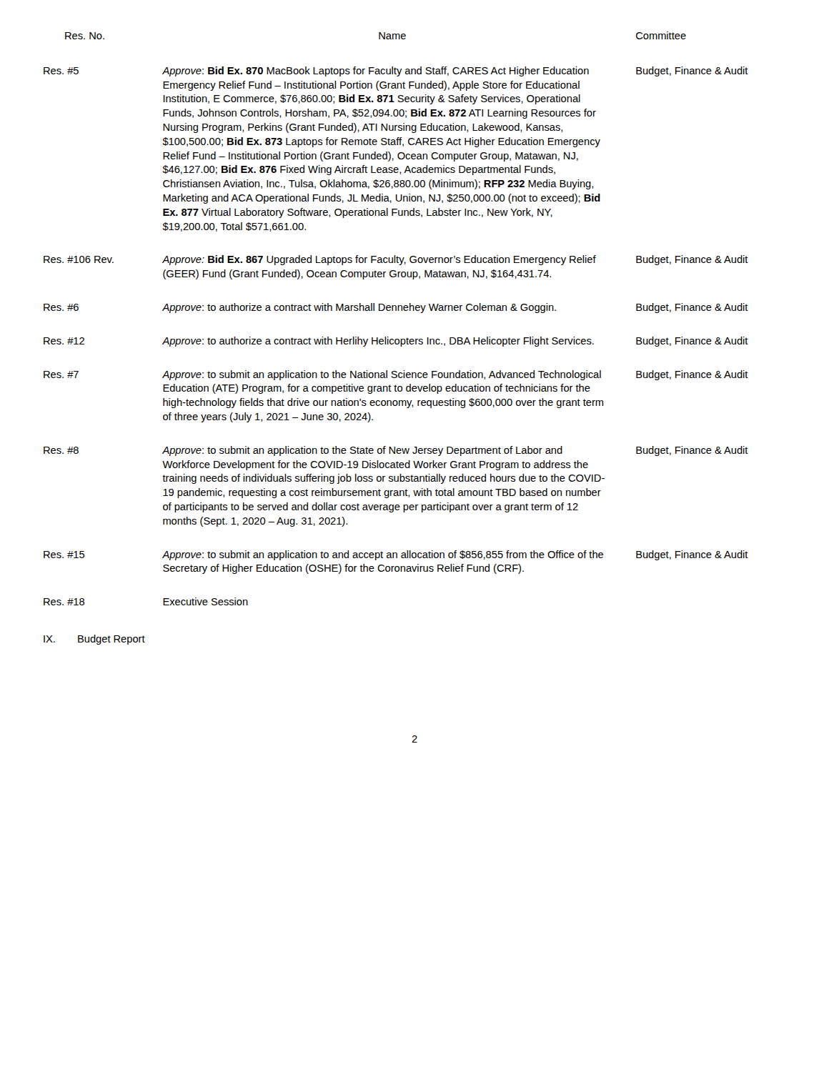| Res. No. | Name | Committee |
| --- | --- | --- |
| Res. #5 | Approve : Bid Ex. 870 MacBook Laptops for Faculty and Staff, CARES Act Higher Education Emergency Relief Fund – Institutional Portion (Grant Funded), Apple Store for Educational Institution, E Commerce, $76,860.00; Bid Ex. 871 Security & Safety Services, Operational Funds, Johnson Controls, Horsham, PA, $52,094.00; Bid Ex. 872 ATI Learning Resources for Nursing Program, Perkins (Grant Funded), ATI Nursing Education, Lakewood, Kansas, $100,500.00; Bid Ex. 873 Laptops for Remote Staff, CARES Act Higher Education Emergency Relief Fund – Institutional Portion (Grant Funded), Ocean Computer Group, Matawan, NJ, $46,127.00; Bid Ex. 876 Fixed Wing Aircraft Lease, Academics Departmental Funds, Christiansen Aviation, Inc., Tulsa, Oklahoma, $26,880.00 (Minimum); RFP 232 Media Buying, Marketing and ACA Operational Funds, JL Media, Union, NJ, $250,000.00 (not to exceed); Bid Ex. 877 Virtual Laboratory Software, Operational Funds, Labster Inc., New York, NY, $19,200.00, Total $571,661.00. | Budget, Finance & Audit |
| Res. #106 Rev. | Approve: Bid Ex. 867 Upgraded Laptops for Faculty, Governor’s Education Emergency Relief (GEER) Fund (Grant Funded), Ocean Computer Group, Matawan, NJ, $164,431.74. | Budget, Finance & Audit |
| Res. #6 | Approve : to authorize a contract with Marshall Dennehey Warner Coleman & Goggin. | Budget, Finance & Audit |
| Res. #12 | Approve : to authorize a contract with Herlihy Helicopters Inc., DBA Helicopter Flight Services. | Budget, Finance & Audit |
| Res. #7 | Approve : to submit an application to the National Science Foundation, Advanced Technological Education (ATE) Program, for a competitive grant to develop education of technicians for the high-technology fields that drive our nation's economy, requesting $600,000 over the grant term of three years (July 1, 2021 – June 30, 2024). | Budget, Finance & Audit |
| Res. #8 | Approve : to submit an application to the State of New Jersey Department of Labor and Workforce Development for the COVID-19 Dislocated Worker Grant Program to address the training needs of individuals suffering job loss or substantially reduced hours due to the COVID-19 pandemic, requesting a cost reimbursement grant, with total amount TBD based on number of participants to be served and dollar cost average per participant over a grant term of 12 months (Sept. 1, 2020 – Aug. 31, 2021). | Budget, Finance & Audit |
| Res. #15 | Approve : to submit an application to and accept an allocation of $856,855 from the Office of the Secretary of Higher Education (OSHE) for the Coronavirus Relief Fund (CRF). | Budget, Finance & Audit |
| Res. #18 | Executive Session | |
IX. Budget Report
2